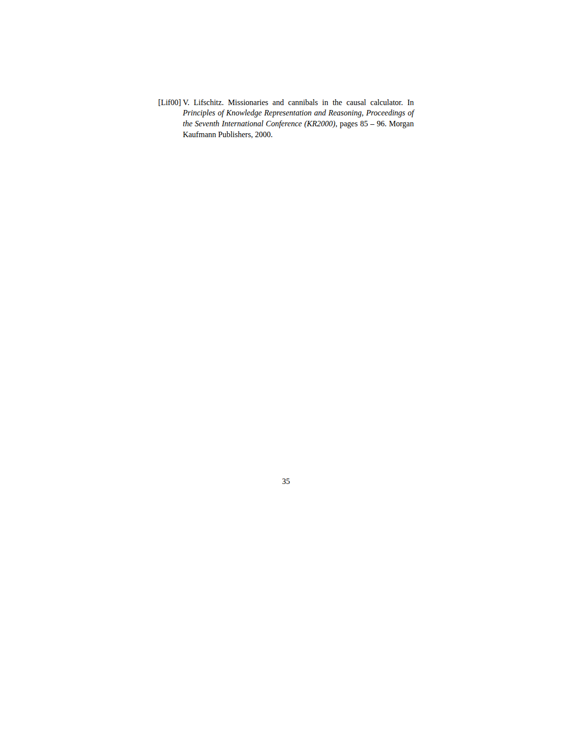[Lif00]
V. Lifschitz. Missionaries and cannibals in the causal calculator. In Principles of Knowledge Representation and Reasoning, Proceedings of the Seventh International Conference (KR2000), pages 85 – 96. Morgan Kaufmann Publishers, 2000.
35